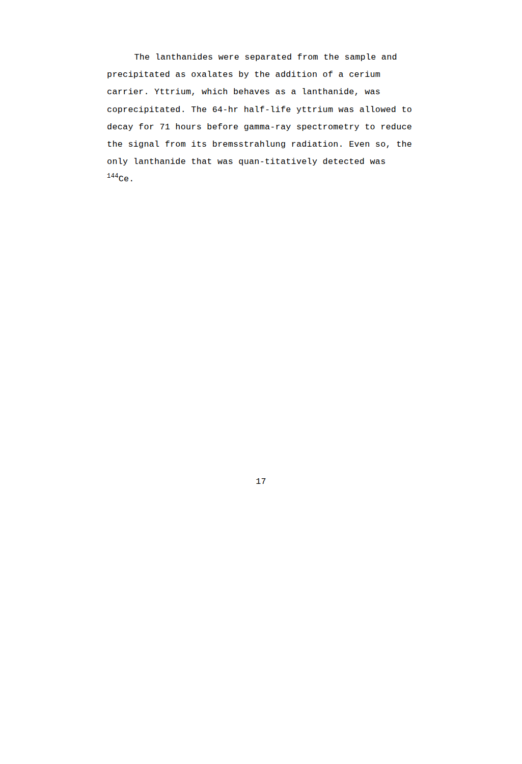The lanthanides were separated from the sample and precipitated as oxalates by the addition of a cerium carrier. Yttrium, which behaves as a lanthanide, was coprecipitated. The 64-hr half-life yttrium was allowed to decay for 71 hours before gamma-ray spectrometry to reduce the signal from its bremsstrahlung radiation. Even so, the only lanthanide that was quan‑titatively detected was 144Ce.
17